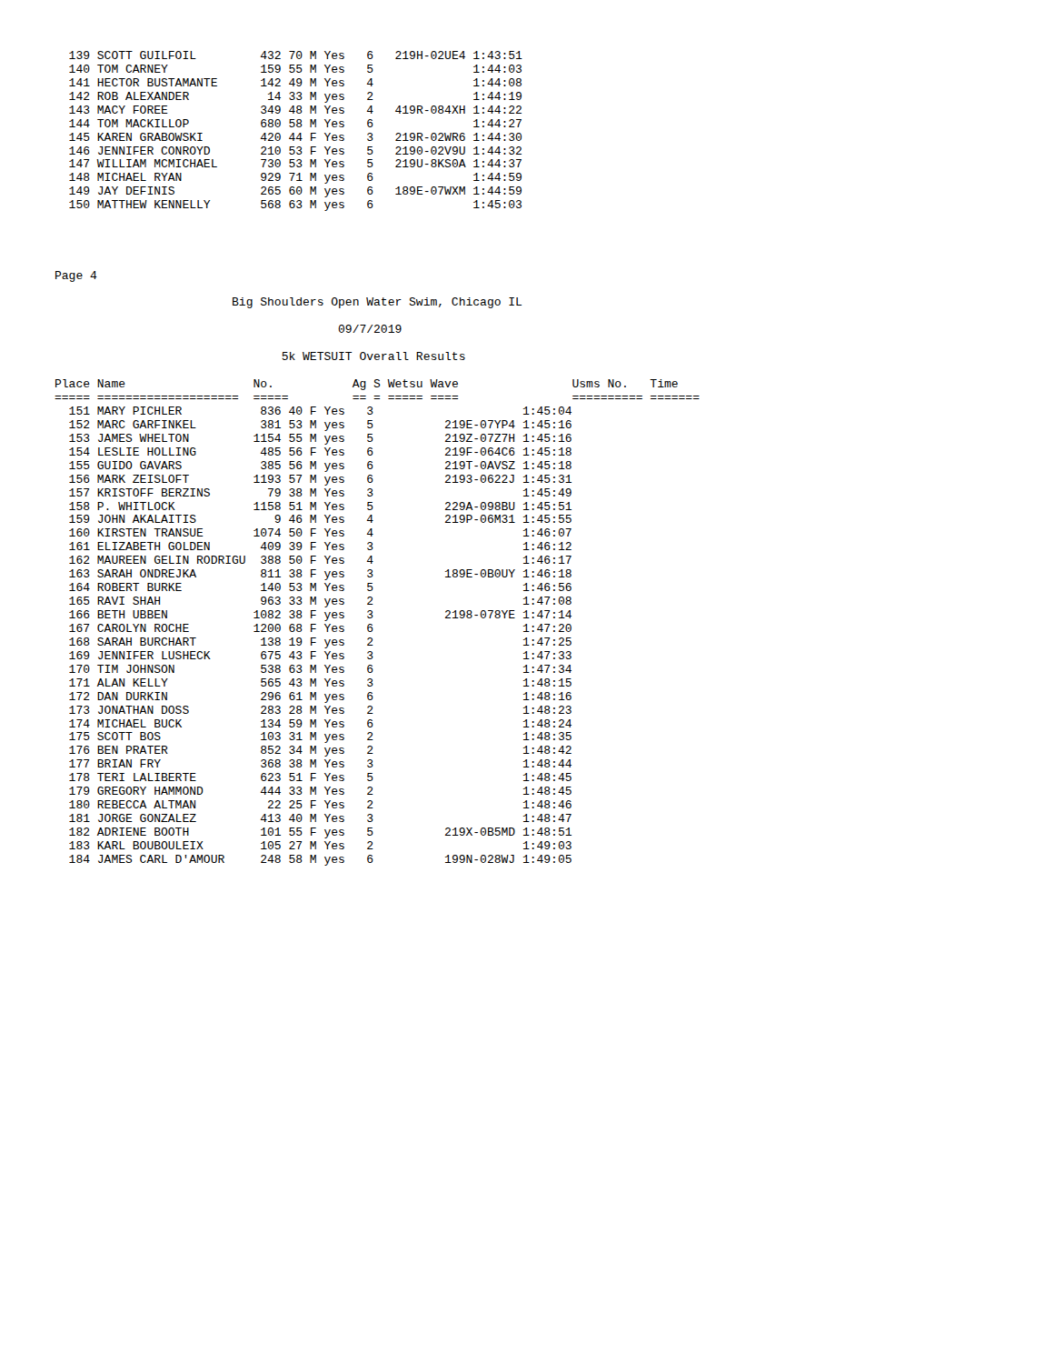| 139 SCOTT GUILFOIL | 432 70 M Yes | 6 | 219H-02UE4 1:43:51 |
| 140 TOM CARNEY | 159 55 M Yes | 5 | 1:44:03 |
| 141 HECTOR BUSTAMANTE | 142 49 M Yes | 4 | 1:44:08 |
| 142 ROB ALEXANDER | 14 33 M yes | 2 | 1:44:19 |
| 143 MACY FOREE | 349 48 M Yes | 4 | 419R-084XH 1:44:22 |
| 144 TOM MACKILLOP | 680 58 M Yes | 6 | 1:44:27 |
| 145 KAREN GRABOWSKI | 420 44 F Yes | 3 | 219R-02WR6 1:44:30 |
| 146 JENNIFER CONROYD | 210 53 F Yes | 5 | 2190-02V9U 1:44:32 |
| 147 WILLIAM MCMICHAEL | 730 53 M Yes | 5 | 219U-8KS0A 1:44:37 |
| 148 MICHAEL RYAN | 929 71 M yes | 6 | 1:44:59 |
| 149 JAY DEFINIS | 265 60 M yes | 6 | 189E-07WXM 1:44:59 |
| 150 MATTHEW KENNELLY | 568 63 M yes | 6 | 1:45:03 |
Page 4
Big Shoulders Open Water Swim, Chicago IL
09/7/2019
5k WETSUIT Overall Results
| Place Name | No. | Ag S Wetsu | Wave | Usms No. | Time |
| --- | --- | --- | --- | --- | --- |
| ===== ==================== | ===== | == = ===== | ==== | ========== | ======= |
| 151 MARY PICHLER | 836 40 F Yes | 3 | 1:45:04 |
| 152 MARC GARFINKEL | 381 53 M yes | 5 | 219E-07YP4 1:45:16 |
| 153 JAMES WHELTON | 1154 55 M yes | 5 | 219Z-07Z7H 1:45:16 |
| 154 LESLIE HOLLING | 485 56 F Yes | 6 | 219F-064C6 1:45:18 |
| 155 GUIDO GAVARS | 385 56 M yes | 6 | 219T-0AVSZ 1:45:18 |
| 156 MARK ZEISLOFT | 1193 57 M yes | 6 | 2193-0622J 1:45:31 |
| 157 KRISTOFF BERZINS | 79 38 M Yes | 3 | 1:45:49 |
| 158 P. WHITLOCK | 1158 51 M Yes | 5 | 229A-098BU 1:45:51 |
| 159 JOHN AKALAITIS | 9 46 M Yes | 4 | 219P-06M31 1:45:55 |
| 160 KIRSTEN TRANSUE | 1074 50 F Yes | 4 | 1:46:07 |
| 161 ELIZABETH GOLDEN | 409 39 F Yes | 3 | 1:46:12 |
| 162 MAUREEN GELIN RODRIGU | 388 50 F Yes | 4 | 1:46:17 |
| 163 SARAH ONDREJKA | 811 38 F yes | 3 | 189E-0B0UY 1:46:18 |
| 164 ROBERT BURKE | 140 53 M Yes | 5 | 1:46:56 |
| 165 RAVI SHAH | 963 33 M yes | 2 | 1:47:08 |
| 166 BETH UBBEN | 1082 38 F yes | 3 | 2198-078YE 1:47:14 |
| 167 CAROLYN ROCHE | 1200 68 F Yes | 6 | 1:47:20 |
| 168 SARAH BURCHART | 138 19 F yes | 2 | 1:47:25 |
| 169 JENNIFER LUSHECK | 675 43 F Yes | 3 | 1:47:33 |
| 170 TIM JOHNSON | 538 63 M Yes | 6 | 1:47:34 |
| 171 ALAN KELLY | 565 43 M Yes | 3 | 1:48:15 |
| 172 DAN DURKIN | 296 61 M yes | 6 | 1:48:16 |
| 173 JONATHAN DOSS | 283 28 M Yes | 2 | 1:48:23 |
| 174 MICHAEL BUCK | 134 59 M Yes | 6 | 1:48:24 |
| 175 SCOTT BOS | 103 31 M yes | 2 | 1:48:35 |
| 176 BEN PRATER | 852 34 M yes | 2 | 1:48:42 |
| 177 BRIAN FRY | 368 38 M Yes | 3 | 1:48:44 |
| 178 TERI LALIBERTE | 623 51 F Yes | 5 | 1:48:45 |
| 179 GREGORY HAMMOND | 444 33 M Yes | 2 | 1:48:45 |
| 180 REBECCA ALTMAN | 22 25 F Yes | 2 | 1:48:46 |
| 181 JORGE GONZALEZ | 413 40 M Yes | 3 | 1:48:47 |
| 182 ADRIENE BOOTH | 101 55 F yes | 5 | 219X-0B5MD 1:48:51 |
| 183 KARL BOUBOULEIX | 105 27 M Yes | 2 | 1:49:03 |
| 184 JAMES CARL D'AMOUR | 248 58 M yes | 6 | 199N-028WJ 1:49:05 |